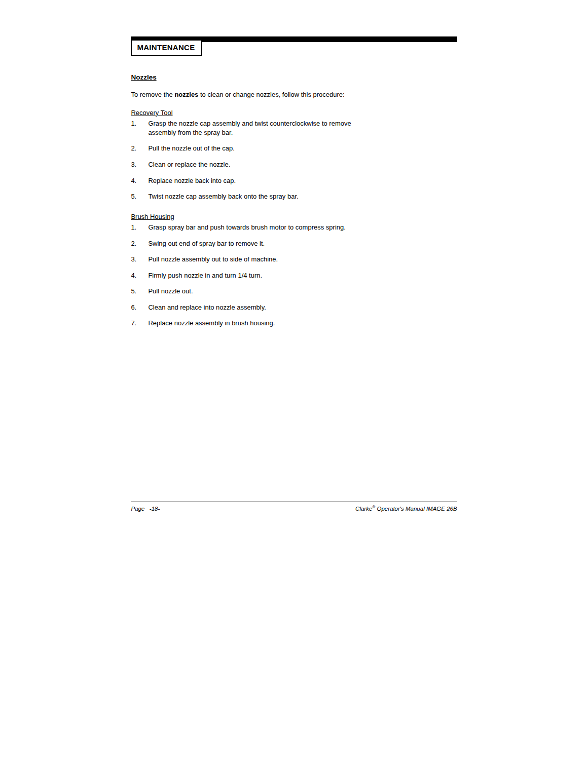MAINTENANCE
Nozzles
To remove the nozzles to clean or change nozzles, follow this procedure:
Recovery Tool
1. Grasp the nozzle cap assembly and twist counterclockwise to remove assembly from the spray bar.
2. Pull the nozzle out of the cap.
3. Clean or replace the nozzle.
4. Replace nozzle back into cap.
5. Twist nozzle cap assembly back onto the spray bar.
Brush Housing
1. Grasp spray bar and push towards brush motor to compress spring.
2. Swing out end of spray bar to remove it.
3. Pull nozzle assembly out to side of machine.
4. Firmly push nozzle in and turn 1/4 turn.
5. Pull nozzle out.
6. Clean and replace into nozzle assembly.
7. Replace nozzle assembly in brush housing.
Page -18-
Clarke® Operator's Manual IMAGE 26B